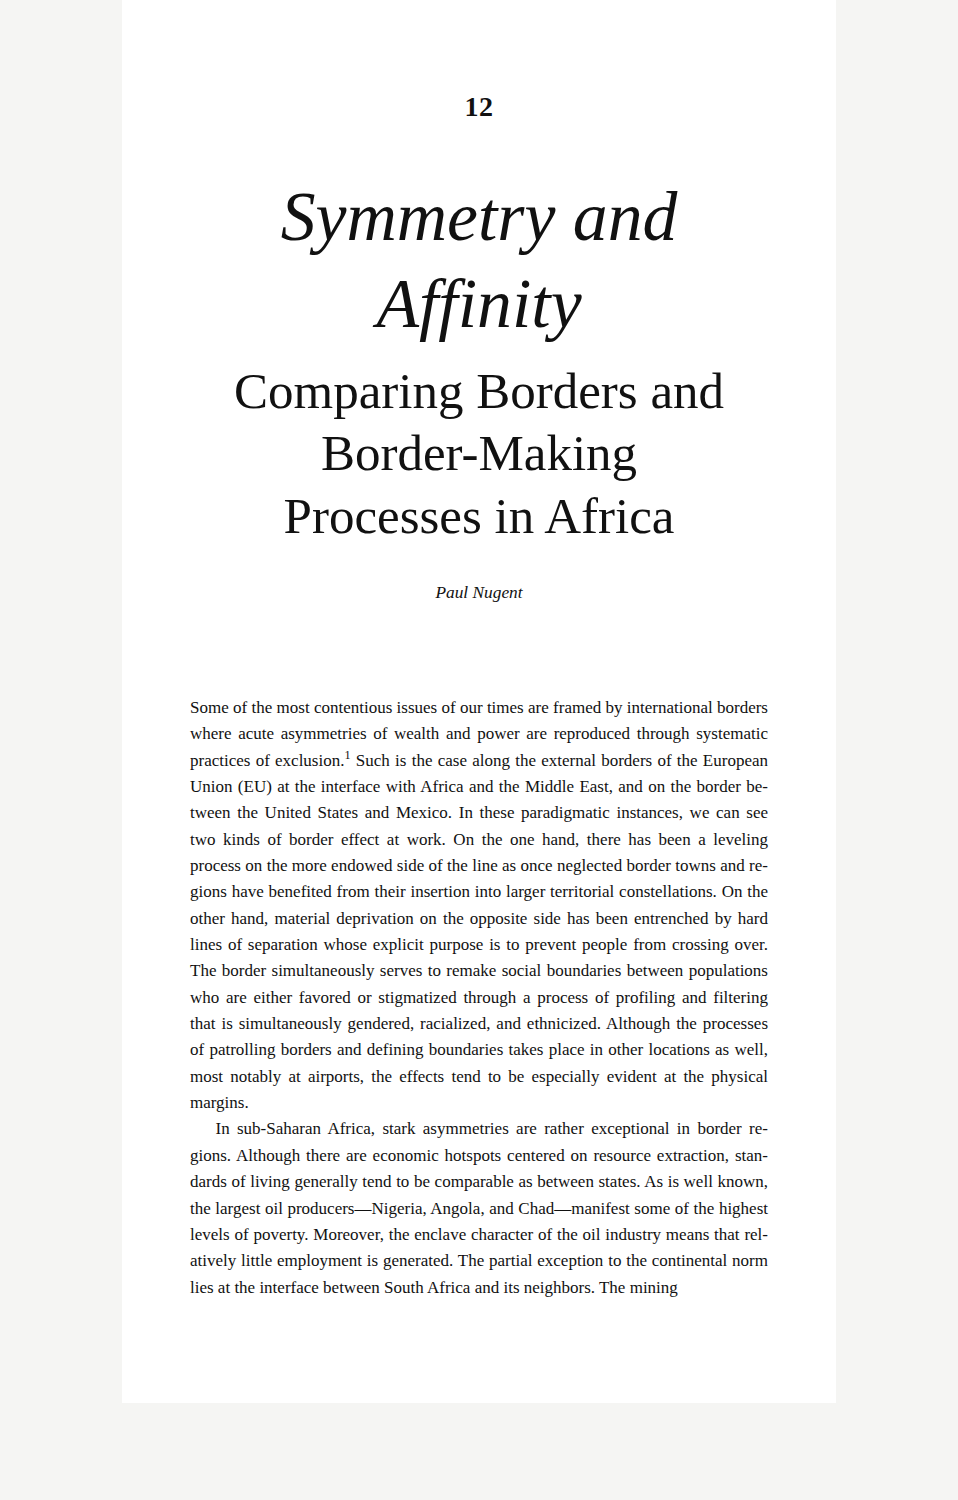12
Symmetry and Affinity Comparing Borders and Border-Making
Processes in Africa
Paul Nugent
Some of the most contentious issues of our times are framed by international borders where acute asymmetries of wealth and power are reproduced through systematic practices of exclusion.1 Such is the case along the external borders of the European Union (EU) at the interface with Africa and the Middle East, and on the border between the United States and Mexico. In these paradigmatic instances, we can see two kinds of border effect at work. On the one hand, there has been a leveling process on the more endowed side of the line as once neglected border towns and regions have benefited from their insertion into larger territorial constellations. On the other hand, material deprivation on the opposite side has been entrenched by hard lines of separation whose explicit purpose is to prevent people from crossing over. The border simultaneously serves to remake social boundaries between populations who are either favored or stigmatized through a process of profiling and filtering that is simultaneously gendered, racialized, and ethnicized. Although the processes of patrolling borders and defining boundaries takes place in other locations as well, most notably at airports, the effects tend to be especially evident at the physical margins.
In sub-Saharan Africa, stark asymmetries are rather exceptional in border regions. Although there are economic hotspots centered on resource extraction, standards of living generally tend to be comparable as between states. As is well known, the largest oil producers—Nigeria, Angola, and Chad—manifest some of the highest levels of poverty. Moreover, the enclave character of the oil industry means that relatively little employment is generated. The partial exception to the continental norm lies at the interface between South Africa and its neighbors. The mining